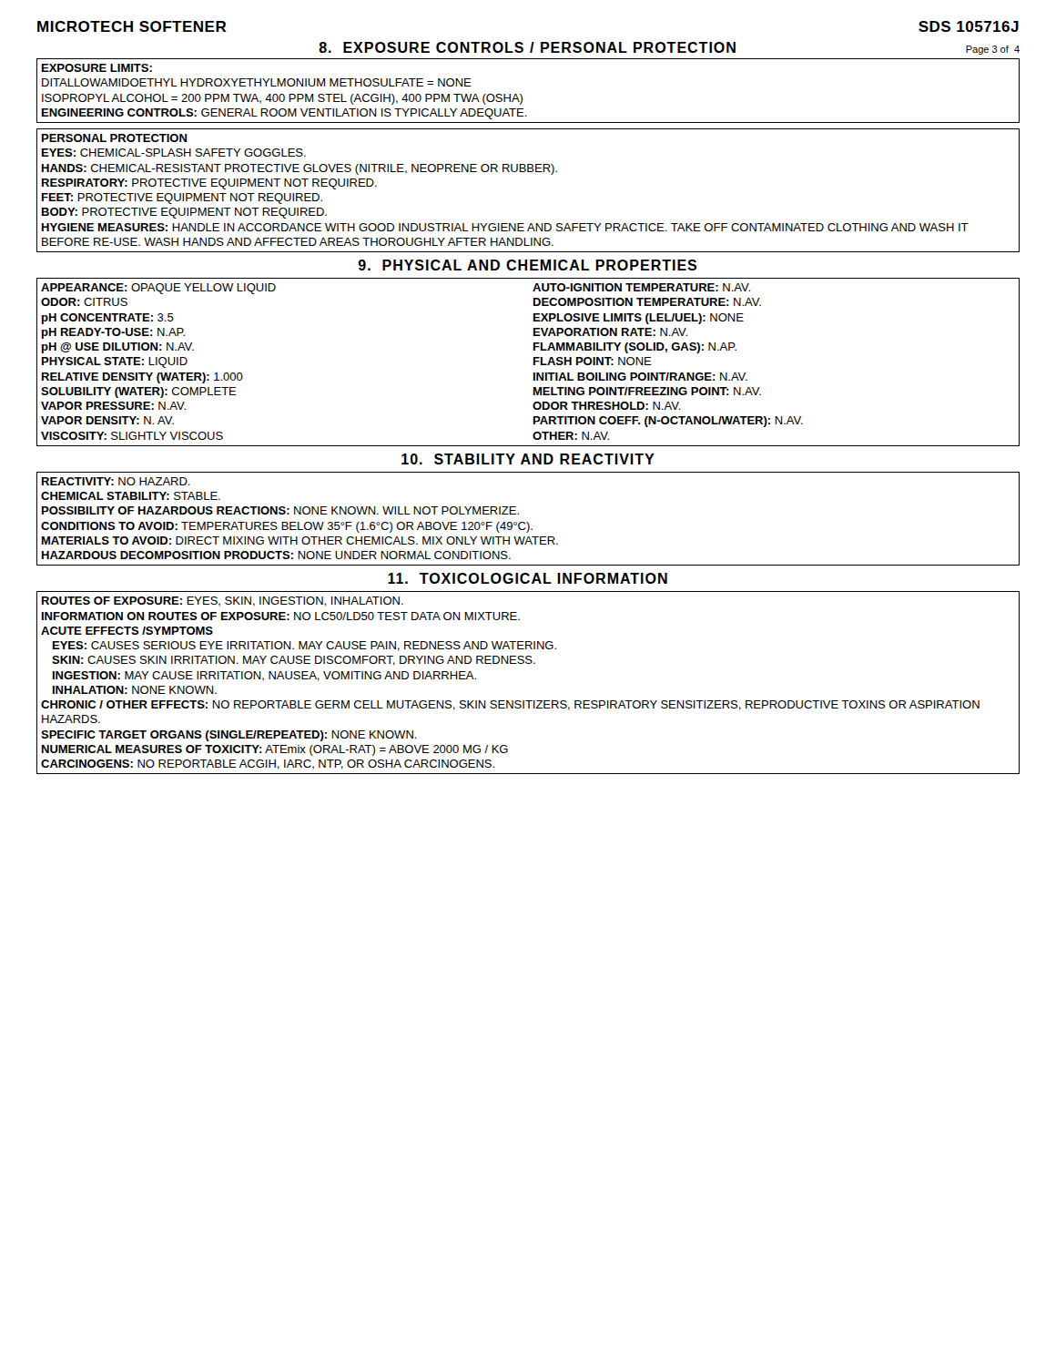MICROTECH SOFTENER SDS 105716J
8. EXPOSURE CONTROLS / PERSONAL PROTECTION Page 3 of 4
EXPOSURE LIMITS:
DITALLOWAMIDOETHYL HYDROXYETHYLMONIUM METHOSULFATE = NONE
ISOPROPYL ALCOHOL = 200 PPM TWA, 400 PPM STEL (ACGIH), 400 PPM TWA (OSHA)
ENGINEERING CONTROLS: GENERAL ROOM VENTILATION IS TYPICALLY ADEQUATE.
PERSONAL PROTECTION
EYES: CHEMICAL-SPLASH SAFETY GOGGLES.
HANDS: CHEMICAL-RESISTANT PROTECTIVE GLOVES (NITRILE, NEOPRENE OR RUBBER).
RESPIRATORY: PROTECTIVE EQUIPMENT NOT REQUIRED.
FEET: PROTECTIVE EQUIPMENT NOT REQUIRED.
BODY: PROTECTIVE EQUIPMENT NOT REQUIRED.
HYGIENE MEASURES: HANDLE IN ACCORDANCE WITH GOOD INDUSTRIAL HYGIENE AND SAFETY PRACTICE. TAKE OFF CONTAMINATED CLOTHING AND WASH IT BEFORE RE-USE. WASH HANDS AND AFFECTED AREAS THOROUGHLY AFTER HANDLING.
9. PHYSICAL AND CHEMICAL PROPERTIES
APPEARANCE: OPAQUE YELLOW LIQUID
ODOR: CITRUS
pH CONCENTRATE: 3.5
pH READY-TO-USE: N.AP.
pH @ USE DILUTION: N.AV.
PHYSICAL STATE: LIQUID
RELATIVE DENSITY (WATER): 1.000
SOLUBILITY (WATER): COMPLETE
VAPOR PRESSURE: N.AV.
VAPOR DENSITY: N. AV.
VISCOSITY: SLIGHTLY VISCOUS
AUTO-IGNITION TEMPERATURE: N.AV.
DECOMPOSITION TEMPERATURE: N.AV.
EXPLOSIVE LIMITS (LEL/UEL): NONE
EVAPORATION RATE: N.AV.
FLAMMABILITY (SOLID, GAS): N.AP.
FLASH POINT: NONE
INITIAL BOILING POINT/RANGE: N.AV.
MELTING POINT/FREEZING POINT: N.AV.
ODOR THRESHOLD: N.AV.
PARTITION COEFF. (N-OCTANOL/WATER): N.AV.
OTHER: N.AV.
10. STABILITY AND REACTIVITY
REACTIVITY: NO HAZARD.
CHEMICAL STABILITY: STABLE.
POSSIBILITY OF HAZARDOUS REACTIONS: NONE KNOWN. WILL NOT POLYMERIZE.
CONDITIONS TO AVOID: TEMPERATURES BELOW 35°F (1.6°C) OR ABOVE 120°F (49°C).
MATERIALS TO AVOID: DIRECT MIXING WITH OTHER CHEMICALS. MIX ONLY WITH WATER.
HAZARDOUS DECOMPOSITION PRODUCTS: NONE UNDER NORMAL CONDITIONS.
11. TOXICOLOGICAL INFORMATION
ROUTES OF EXPOSURE: EYES, SKIN, INGESTION, INHALATION.
INFORMATION ON ROUTES OF EXPOSURE: NO LC50/LD50 TEST DATA ON MIXTURE.
ACUTE EFFECTS /SYMPTOMS
EYES: CAUSES SERIOUS EYE IRRITATION. MAY CAUSE PAIN, REDNESS AND WATERING.
SKIN: CAUSES SKIN IRRITATION. MAY CAUSE DISCOMFORT, DRYING AND REDNESS.
INGESTION: MAY CAUSE IRRITATION, NAUSEA, VOMITING AND DIARRHEA.
INHALATION: NONE KNOWN.
CHRONIC / OTHER EFFECTS: NO REPORTABLE GERM CELL MUTAGENS, SKIN SENSITIZERS, RESPIRATORY SENSITIZERS, REPRODUCTIVE TOXINS OR ASPIRATION HAZARDS.
SPECIFIC TARGET ORGANS (SINGLE/REPEATED): NONE KNOWN.
NUMERICAL MEASURES OF TOXICITY: ATEmix (ORAL-RAT) = ABOVE 2000 MG / KG
CARCINOGENS: NO REPORTABLE ACGIH, IARC, NTP, OR OSHA CARCINOGENS.